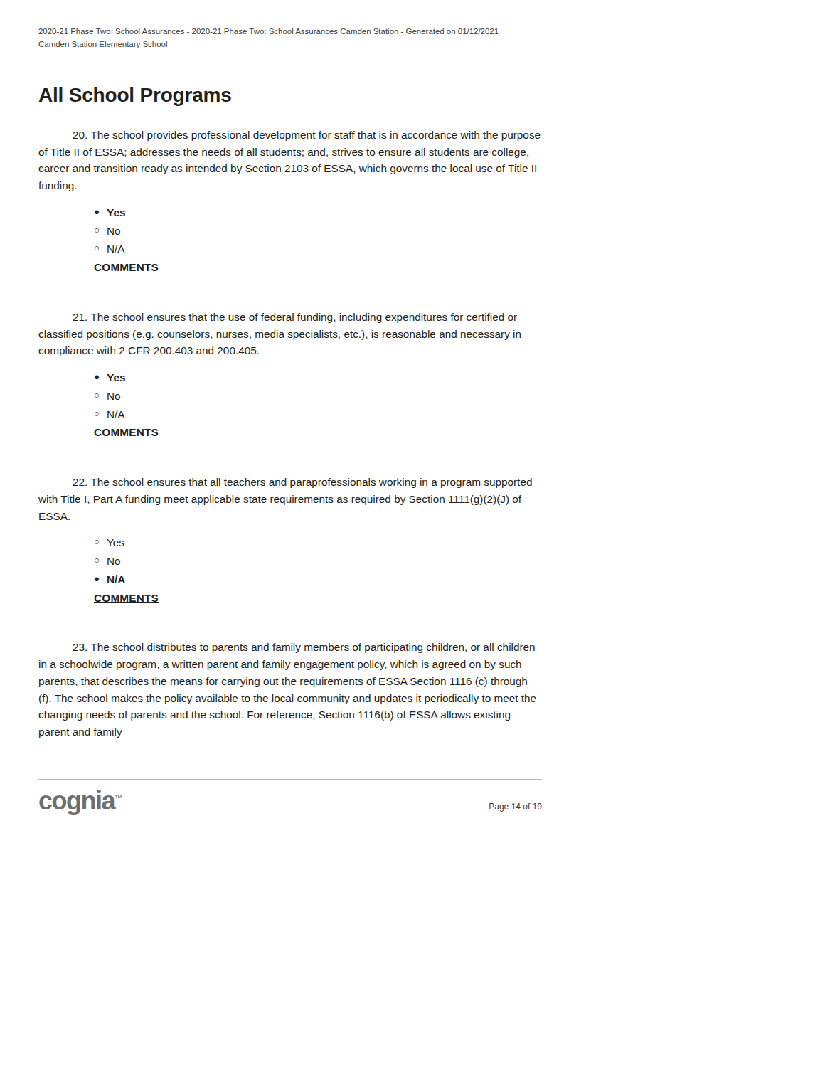2020-21 Phase Two: School Assurances - 2020-21 Phase Two: School Assurances Camden Station - Generated on 01/12/2021
Camden Station Elementary School
All School Programs
20. The school provides professional development for staff that is in accordance with the purpose of Title II of ESSA; addresses the needs of all students; and, strives to ensure all students are college, career and transition ready as intended by Section 2103 of ESSA, which governs the local use of Title II funding.
Yes
No
N/A
COMMENTS
21. The school ensures that the use of federal funding, including expenditures for certified or classified positions (e.g. counselors, nurses, media specialists, etc.), is reasonable and necessary in compliance with 2 CFR 200.403 and 200.405.
Yes
No
N/A
COMMENTS
22. The school ensures that all teachers and paraprofessionals working in a program supported with Title I, Part A funding meet applicable state requirements as required by Section 1111(g)(2)(J) of ESSA.
Yes
No
N/A
COMMENTS
23. The school distributes to parents and family members of participating children, or all children in a schoolwide program, a written parent and family engagement policy, which is agreed on by such parents, that describes the means for carrying out the requirements of ESSA Section 1116 (c) through (f). The school makes the policy available to the local community and updates it periodically to meet the changing needs of parents and the school. For reference, Section 1116(b) of ESSA allows existing parent and family
cognia™
Page 14 of 19